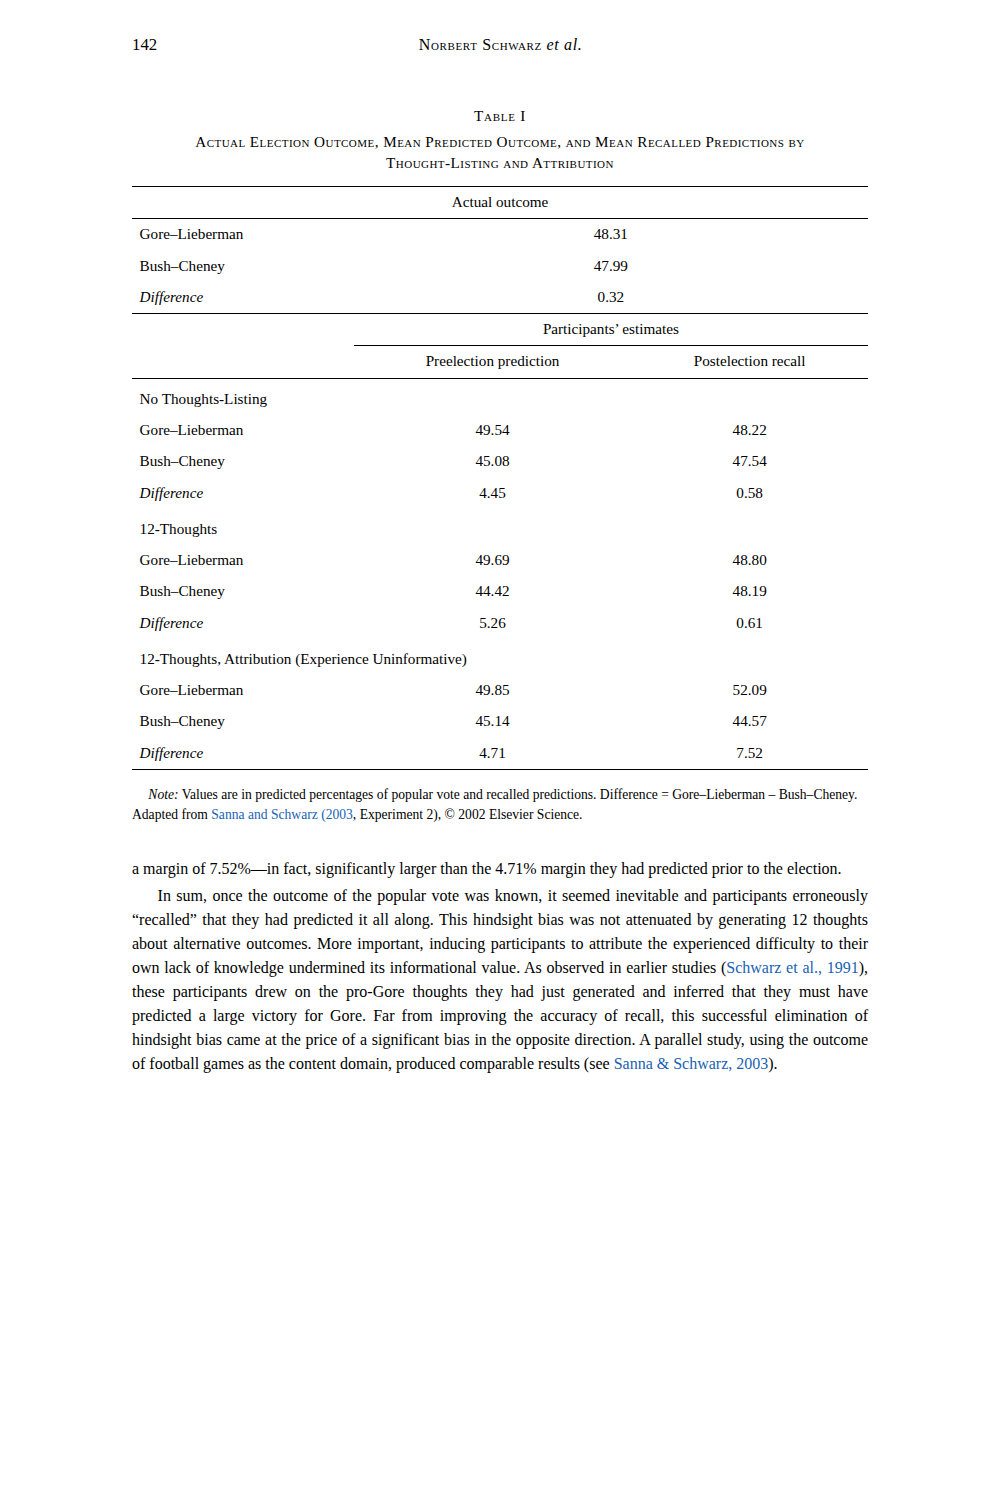142 Norbert Schwarz et al.
Table I Actual Election Outcome, Mean Predicted Outcome, and Mean Recalled Predictions by Thought-Listing and Attribution
| Actual outcome |
| Gore–Lieberman | 48.31 |
| Bush–Cheney | 47.99 |
| Difference | 0.32 |
| | Participants’ estimates |
| | Preelection prediction | Postelection recall |
| No Thoughts-Listing |
| Gore–Lieberman | 49.54 | 48.22 |
| Bush–Cheney | 45.08 | 47.54 |
| Difference | 4.45 | 0.58 |
| 12-Thoughts |
| Gore–Lieberman | 49.69 | 48.80 |
| Bush–Cheney | 44.42 | 48.19 |
| Difference | 5.26 | 0.61 |
| 12-Thoughts, Attribution (Experience Uninformative) |
| Gore–Lieberman | 49.85 | 52.09 |
| Bush–Cheney | 45.14 | 44.57 |
| Difference | 4.71 | 7.52 |
Note: Values are in predicted percentages of popular vote and recalled predictions. Difference = Gore–Lieberman – Bush–Cheney. Adapted from Sanna and Schwarz (2003, Experiment 2), © 2002 Elsevier Science.
a margin of 7.52%—in fact, significantly larger than the 4.71% margin they had predicted prior to the election.
In sum, once the outcome of the popular vote was known, it seemed inevitable and participants erroneously “recalled” that they had predicted it all along. This hindsight bias was not attenuated by generating 12 thoughts about alternative outcomes. More important, inducing participants to attribute the experienced difficulty to their own lack of knowledge undermined its informational value. As observed in earlier studies (Schwarz et al., 1991), these participants drew on the pro-Gore thoughts they had just generated and inferred that they must have predicted a large victory for Gore. Far from improving the accuracy of recall, this successful elimination of hindsight bias came at the price of a significant bias in the opposite direction. A parallel study, using the outcome of football games as the content domain, produced comparable results (see Sanna & Schwarz, 2003).